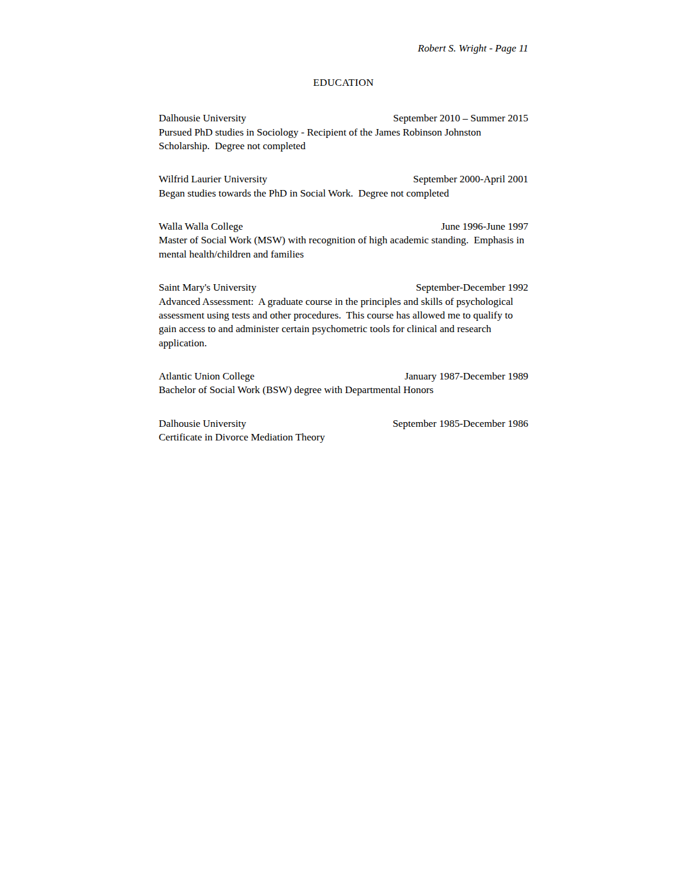Robert S. Wright - Page 11
EDUCATION
Dalhousie University September 2010 – Summer 2015
Pursued PhD studies in Sociology - Recipient of the James Robinson Johnston Scholarship. Degree not completed
Wilfrid Laurier University September 2000-April 2001
Began studies towards the PhD in Social Work. Degree not completed
Walla Walla College June 1996-June 1997
Master of Social Work (MSW) with recognition of high academic standing. Emphasis in mental health/children and families
Saint Mary's University September-December 1992
Advanced Assessment: A graduate course in the principles and skills of psychological assessment using tests and other procedures. This course has allowed me to qualify to gain access to and administer certain psychometric tools for clinical and research application.
Atlantic Union College January 1987-December 1989
Bachelor of Social Work (BSW) degree with Departmental Honors
Dalhousie University September 1985-December 1986
Certificate in Divorce Mediation Theory